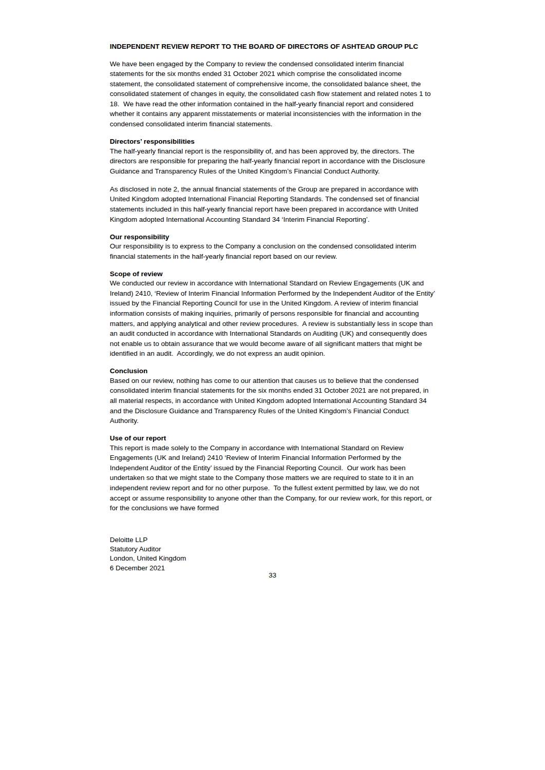INDEPENDENT REVIEW REPORT TO THE BOARD OF DIRECTORS OF ASHTEAD GROUP PLC
We have been engaged by the Company to review the condensed consolidated interim financial statements for the six months ended 31 October 2021 which comprise the consolidated income statement, the consolidated statement of comprehensive income, the consolidated balance sheet, the consolidated statement of changes in equity, the consolidated cash flow statement and related notes 1 to 18. We have read the other information contained in the half-yearly financial report and considered whether it contains any apparent misstatements or material inconsistencies with the information in the condensed consolidated interim financial statements.
Directors’ responsibilities
The half-yearly financial report is the responsibility of, and has been approved by, the directors. The directors are responsible for preparing the half-yearly financial report in accordance with the Disclosure Guidance and Transparency Rules of the United Kingdom’s Financial Conduct Authority.
As disclosed in note 2, the annual financial statements of the Group are prepared in accordance with United Kingdom adopted International Financial Reporting Standards. The condensed set of financial statements included in this half-yearly financial report have been prepared in accordance with United Kingdom adopted International Accounting Standard 34 ‘Interim Financial Reporting’.
Our responsibility
Our responsibility is to express to the Company a conclusion on the condensed consolidated interim financial statements in the half-yearly financial report based on our review.
Scope of review
We conducted our review in accordance with International Standard on Review Engagements (UK and Ireland) 2410, ‘Review of Interim Financial Information Performed by the Independent Auditor of the Entity’ issued by the Financial Reporting Council for use in the United Kingdom. A review of interim financial information consists of making inquiries, primarily of persons responsible for financial and accounting matters, and applying analytical and other review procedures. A review is substantially less in scope than an audit conducted in accordance with International Standards on Auditing (UK) and consequently does not enable us to obtain assurance that we would become aware of all significant matters that might be identified in an audit. Accordingly, we do not express an audit opinion.
Conclusion
Based on our review, nothing has come to our attention that causes us to believe that the condensed consolidated interim financial statements for the six months ended 31 October 2021 are not prepared, in all material respects, in accordance with United Kingdom adopted International Accounting Standard 34 and the Disclosure Guidance and Transparency Rules of the United Kingdom’s Financial Conduct Authority.
Use of our report
This report is made solely to the Company in accordance with International Standard on Review Engagements (UK and Ireland) 2410 ‘Review of Interim Financial Information Performed by the Independent Auditor of the Entity’ issued by the Financial Reporting Council. Our work has been undertaken so that we might state to the Company those matters we are required to state to it in an independent review report and for no other purpose. To the fullest extent permitted by law, we do not accept or assume responsibility to anyone other than the Company, for our review work, for this report, or for the conclusions we have formed
Deloitte LLP
Statutory Auditor
London, United Kingdom
6 December 2021
33